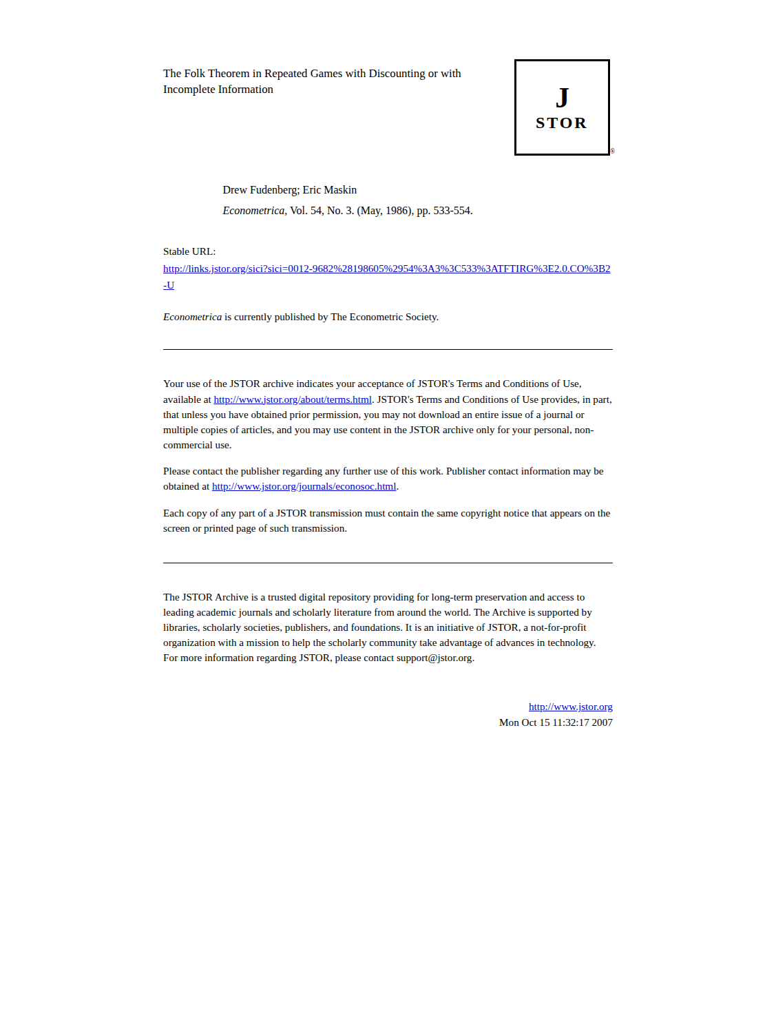The Folk Theorem in Repeated Games with Discounting or with Incomplete Information
J
STOR
®
Drew Fudenberg; Eric Maskin
Econometrica, Vol. 54, No. 3. (May, 1986), pp. 533-554.
Stable URL:
http://links.jstor.org/sici?sici=0012-9682%28198605%2954%3A3%3C533%3ATFTIRG%3E2.0.CO%3B2-U
Econometrica is currently published by The Econometric Society.
Your use of the JSTOR archive indicates your acceptance of JSTOR's Terms and Conditions of Use, available at http://www.jstor.org/about/terms.html. JSTOR's Terms and Conditions of Use provides, in part, that unless you have obtained prior permission, you may not download an entire issue of a journal or multiple copies of articles, and you may use content in the JSTOR archive only for your personal, non-commercial use.
Please contact the publisher regarding any further use of this work. Publisher contact information may be obtained at http://www.jstor.org/journals/econosoc.html.
Each copy of any part of a JSTOR transmission must contain the same copyright notice that appears on the screen or printed page of such transmission.
The JSTOR Archive is a trusted digital repository providing for long-term preservation and access to leading academic journals and scholarly literature from around the world. The Archive is supported by libraries, scholarly societies, publishers, and foundations. It is an initiative of JSTOR, a not-for-profit organization with a mission to help the scholarly community take advantage of advances in technology. For more information regarding JSTOR, please contact support@jstor.org.
http://www.jstor.org
Mon Oct 15 11:32:17 2007